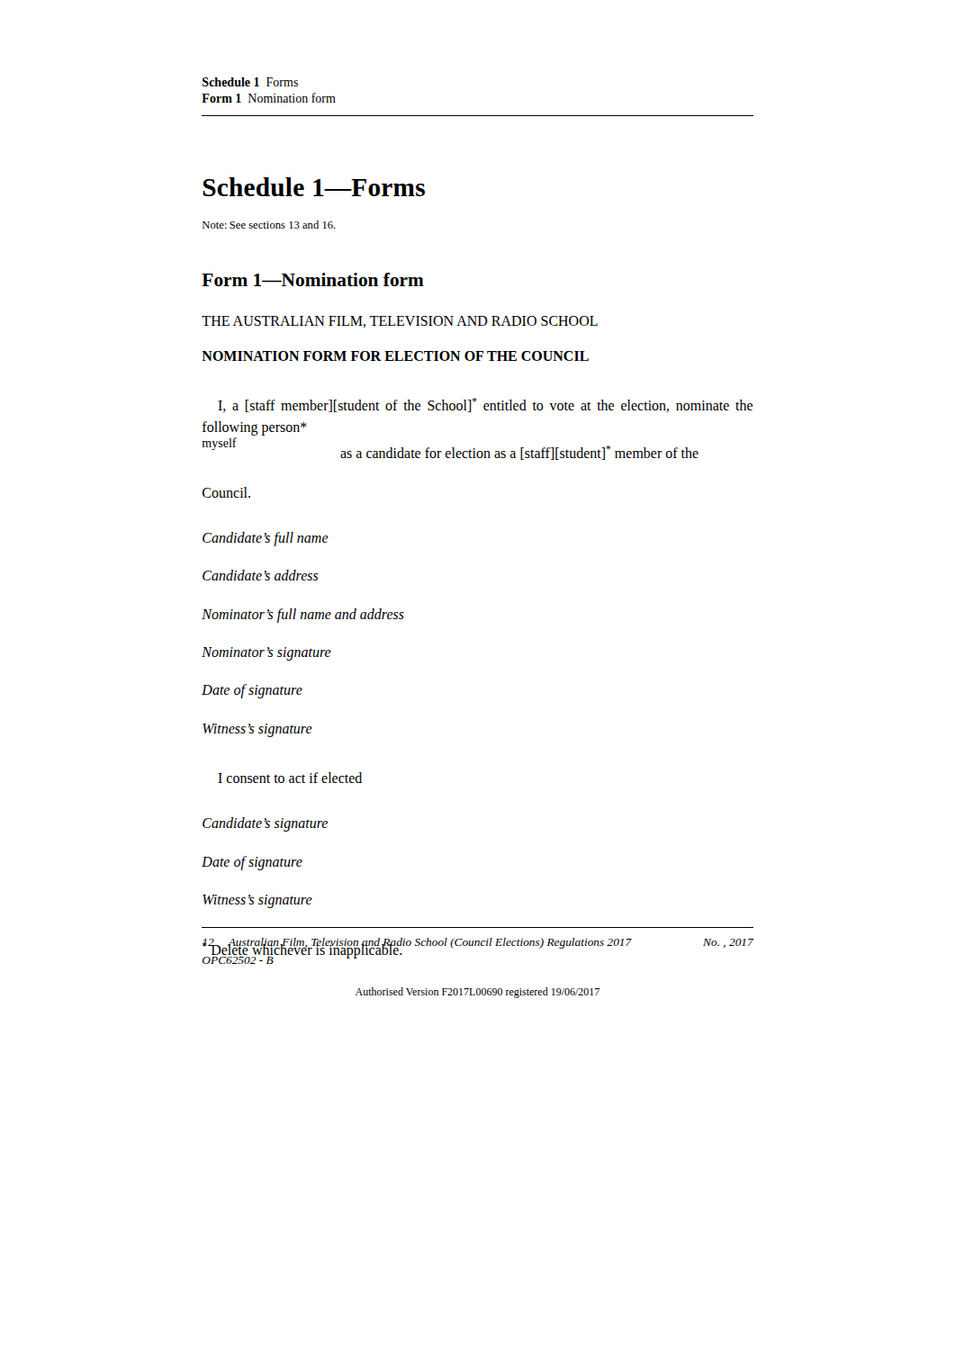Schedule 1 Forms
Form 1 Nomination form
Schedule 1—Forms
Note: See sections 13 and 16.
Form 1—Nomination form
THE AUSTRALIAN FILM, TELEVISION AND RADIO SCHOOL
NOMINATION FORM FOR ELECTION OF THE COUNCIL
I, a [staff member][student of the School]* entitled to vote at the election, nominate the following person*
myself
as a candidate for election as a [staff][student]* member of the
Council.
Candidate’s full name
Candidate’s address
Nominator’s full name and address
Nominator’s signature
Date of signature
Witness’s signature
I consent to act if elected
Candidate’s signature
Date of signature
Witness’s signature
* Delete whichever is inapplicable.
12 Australian Film, Television and Radio School (Council Elections) Regulations 2017
No. , 2017
OPC62502 - B
Authorised Version F2017L00690 registered 19/06/2017